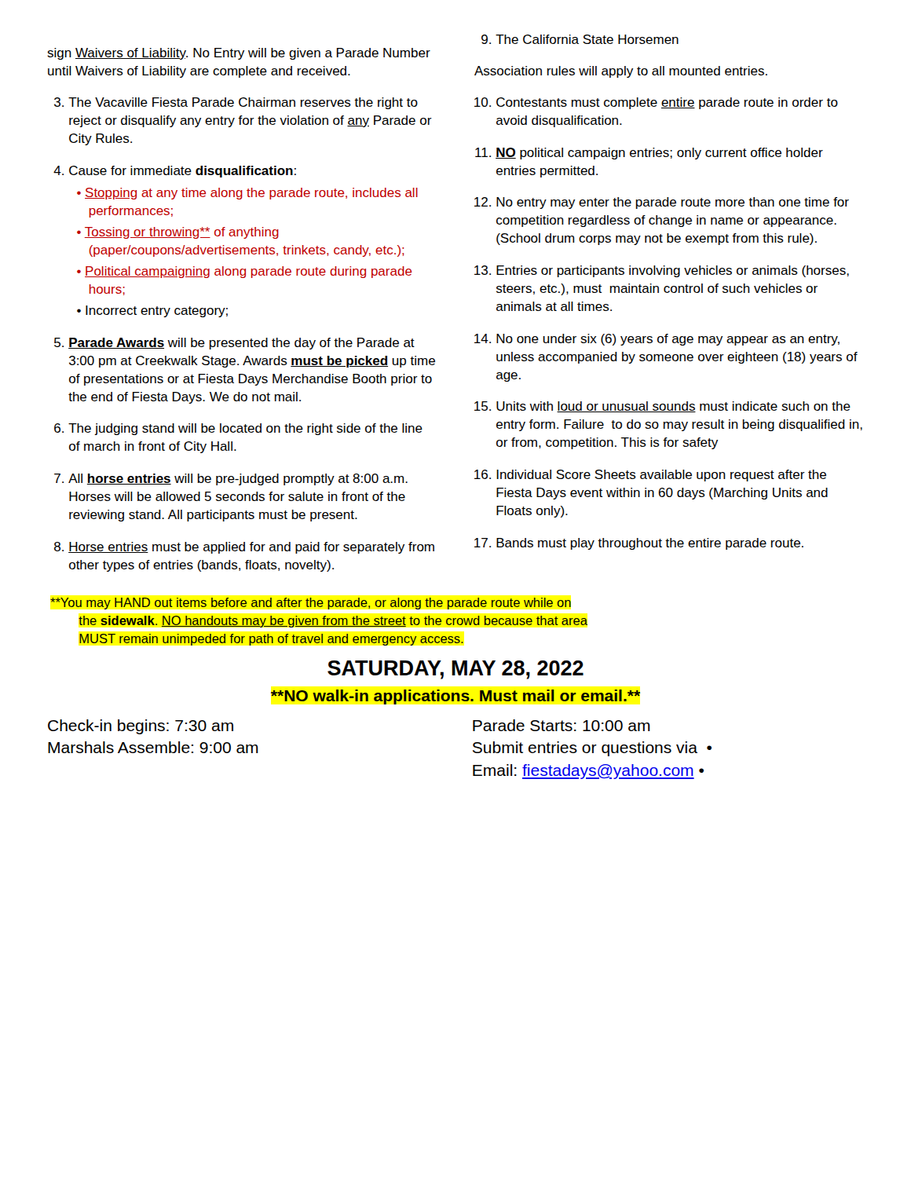sign Waivers of Liability. No Entry will be given a Parade Number until Waivers of Liability are complete and received.
The Vacaville Fiesta Parade Chairman reserves the right to reject or disqualify any entry for the violation of any Parade or City Rules.
Cause for immediate disqualification:
• Stopping at any time along the parade route, includes all performances;
• Tossing or throwing** of anything (paper/coupons/advertisements, trinkets, candy, etc.);
• Political campaigning along parade route during parade hours;
• Incorrect entry category;
Parade Awards will be presented the day of the Parade at 3:00 pm at Creekwalk Stage. Awards must be picked up time of presentations or at Fiesta Days Merchandise Booth prior to the end of Fiesta Days. We do not mail.
The judging stand will be located on the right side of the line of march in front of City Hall.
All horse entries will be pre-judged promptly at 8:00 a.m. Horses will be allowed 5 seconds for salute in front of the reviewing stand. All participants must be present.
Horse entries must be applied for and paid for separately from other types of entries (bands, floats, novelty).
The California State Horsemen
Association rules will apply to all mounted entries.
Contestants must complete entire parade route in order to avoid disqualification.
NO political campaign entries; only current office holder entries permitted.
No entry may enter the parade route more than one time for competition regardless of change in name or appearance. (School drum corps may not be exempt from this rule).
Entries or participants involving vehicles or animals (horses, steers, etc.), must maintain control of such vehicles or animals at all times.
No one under six (6) years of age may appear as an entry, unless accompanied by someone over eighteen (18) years of age.
Units with loud or unusual sounds must indicate such on the entry form. Failure to do so may result in being disqualified in, or from, competition. This is for safety
Individual Score Sheets available upon request after the Fiesta Days event within in 60 days (Marching Units and Floats only).
Bands must play throughout the entire parade route.
**You may HAND out items before and after the parade, or along the parade route while on
the sidewalk. NO handouts may be given from the street to the crowd because that area MUST remain unimpeded for path of travel and emergency access.
SATURDAY, MAY 28, 2022
**NO walk-in applications. Must mail or email.**
Check-in begins: 7:30 am
Marshals Assemble: 9:00 am
Parade Starts: 10:00 am
Submit entries or questions via •
Email: fiestadays@yahoo.com •